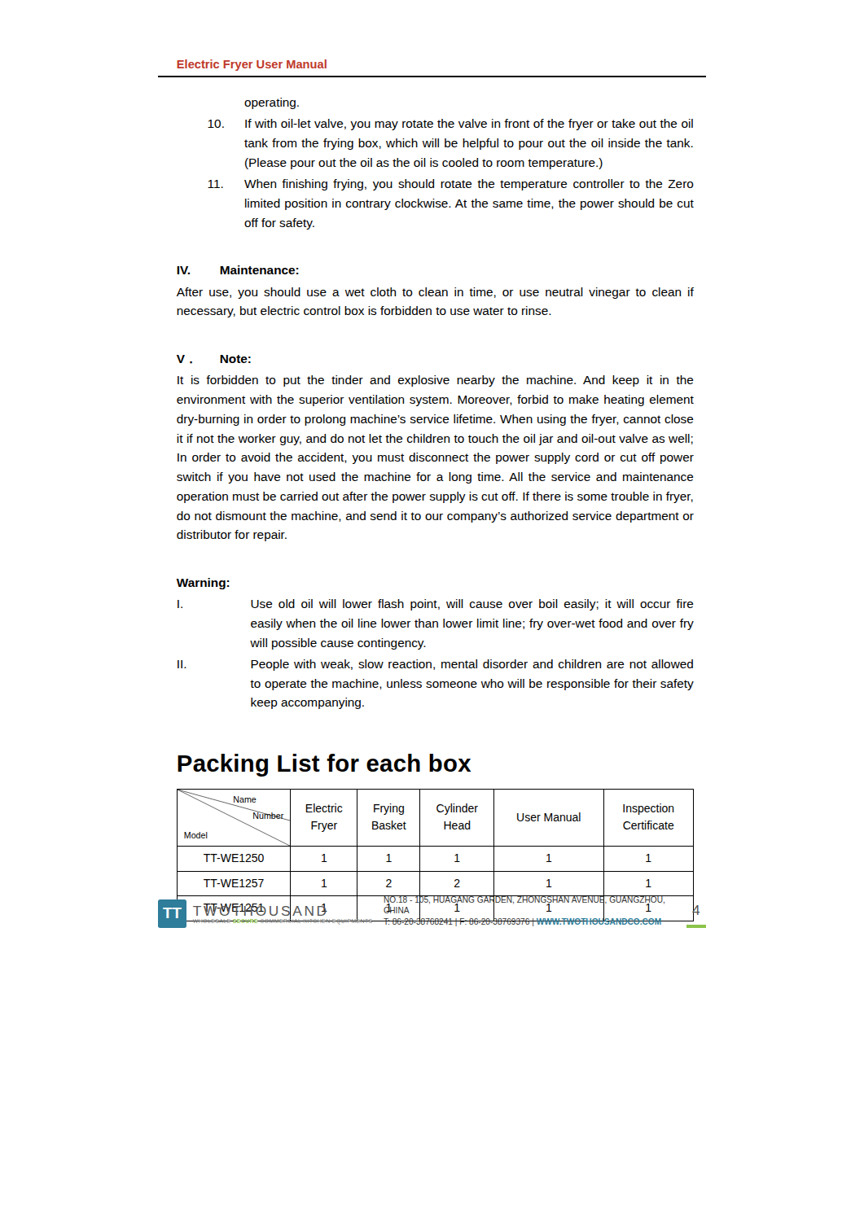Electric Fryer User Manual
operating.
10. If with oil-let valve, you may rotate the valve in front of the fryer or take out the oil tank from the frying box, which will be helpful to pour out the oil inside the tank. (Please pour out the oil as the oil is cooled to room temperature.)
11. When finishing frying, you should rotate the temperature controller to the Zero limited position in contrary clockwise. At the same time, the power should be cut off for safety.
IV. Maintenance:
After use, you should use a wet cloth to clean in time, or use neutral vinegar to clean if necessary, but electric control box is forbidden to use water to rinse.
V．Note:
It is forbidden to put the tinder and explosive nearby the machine. And keep it in the environment with the superior ventilation system. Moreover, forbid to make heating element dry-burning in order to prolong machine’s service lifetime. When using the fryer, cannot close it if not the worker guy, and do not let the children to touch the oil jar and oil-out valve as well; In order to avoid the accident, you must disconnect the power supply cord or cut off power switch if you have not used the machine for a long time. All the service and maintenance operation must be carried out after the power supply is cut off. If there is some trouble in fryer, do not dismount the machine, and send it to our company’s authorized service department or distributor for repair.
Warning:
I. Use old oil will lower flash point, will cause over boil easily; it will occur fire easily when the oil line lower than lower limit line; fry over-wet food and over fry will possible cause contingency.
II. People with weak, slow reaction, mental disorder and children are not allowed to operate the machine, unless someone who will be responsible for their safety keep accompanying.
Packing List for each box
| Name Number Model | Electric Fryer | Frying Basket | Cylinder Head | User Manual | Inspection Certificate |
| --- | --- | --- | --- | --- | --- |
| TT-WE1250 | 1 | 1 | 1 | 1 | 1 |
| TT-WE1257 | 1 | 2 | 2 | 1 | 1 |
| TT-WE1251 | 1 | 1 | 1 | 1 | 1 |
TT
TWOTHOUSAND
WHOLESALE SECURE COMMERCIAL KITCHEN EQUIPMENTS
NO.18 - 105, HUAGANG GARDEN, ZHONGSHAN AVENUE, GUANGZHOU, CHINA
T: 86-20-38768241 | F: 86-20-38769376 | WWW.TWOTHOUSANDCO.COM
4